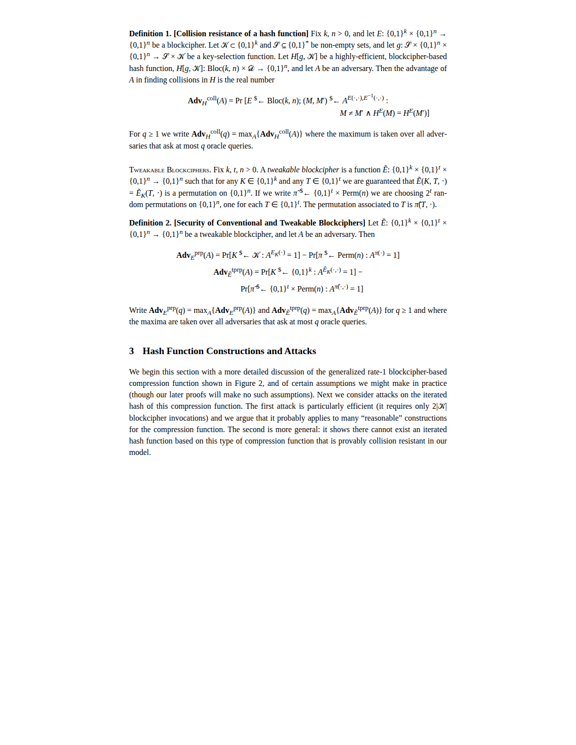Definition 1. [Collision resistance of a hash function] Fix k, n > 0, and let E: {0,1}k × {0,1}n → {0,1}n be a blockcipher. Let 𝒦 ⊂ {0,1}k and 𝒮 ⊆ {0,1}* be non-empty sets, and let g: 𝒮 × {0,1}n × {0,1}n → 𝒮 × 𝒦 be a key-selection function. Let H[g, 𝒦] be a highly-efficient, blockcipher-based hash function, H[g, 𝒦]: Bloc(k, n) × 𝒟 → {0,1}n, and let A be an adversary. Then the advantage of A in finding collisions in H is the real number
AdvHcoll(A) = Pr [E $← Bloc(k, n); (M, M′) $← AE(·,·),E−1(·,·) : M ≠ M′ ∧ HE(M) = HE(M′)]
For q ≥ 1 we write AdvHcoll(q) = maxA{AdvHcoll(A)} where the maximum is taken over all adversaries that ask at most q oracle queries.
Tweakable Blockciphers. Fix k, t, n > 0. A tweakable blockcipher is a function Ẽ: {0,1}k × {0,1}t × {0,1}n → {0,1}n such that for any K ∈ {0,1}k and any T ∈ {0,1}t we are guaranteed that Ẽ(K, T, ·) = ẼK(T, ·) is a permutation on {0,1}n. If we write π̃ $← {0,1}t × Perm(n) we are choosing 2t random permutations on {0,1}n, one for each T ∈ {0,1}t. The permutation associated to T is π̃(T, ·).
Definition 2. [Security of Conventional and Tweakable Blockciphers] Let Ẽ: {0,1}k × {0,1}t × {0,1}n → {0,1}n be a tweakable blockcipher, and let A be an adversary. Then
AdvEprp(A) = Pr[K $← 𝒦 : AEK(·) = 1] − Pr[π $← Perm(n) : Aπ(·) = 1] AdvẼtprp(A) = Pr[K $← {0,1}k : AẼK(·,·) = 1] − Pr[π̃ $← {0,1}t × Perm(n) : Aπ̃(·,·) = 1]
Write AdvEprp(q) = maxA{AdvEprp(A)} and AdvẼtprp(q) = maxA{AdvẼtprp(A)} for q ≥ 1 and where the maxima are taken over all adversaries that ask at most q oracle queries.
3 Hash Function Constructions and Attacks
We begin this section with a more detailed discussion of the generalized rate-1 blockcipher-based compression function shown in Figure 2, and of certain assumptions we might make in practice (though our later proofs will make no such assumptions). Next we consider attacks on the iterated hash of this compression function. The first attack is particularly efficient (it requires only 2|𝒦| blockcipher invocations) and we argue that it probably applies to many “reasonable” constructions for the compression function. The second is more general: it shows there cannot exist an iterated hash function based on this type of compression function that is provably collision resistant in our model.